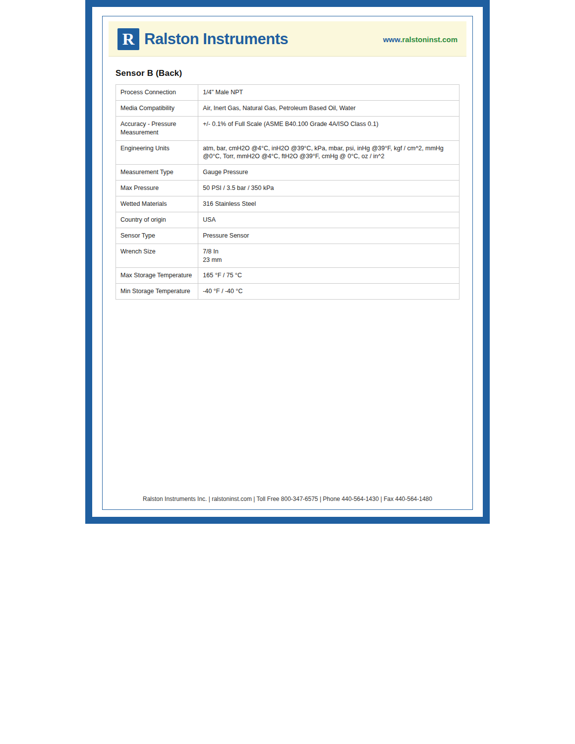R
Ralston Instruments
www. ralstoninst.com
Sensor B (Back)
| Process Connection | 1/4" Male NPT |
| Media Compatibility | Air, Inert Gas, Natural Gas, Petroleum Based Oil, Water |
| Accuracy - Pressure Measurement | +/- 0.1% of Full Scale (ASME B40.100 Grade 4A/ISO Class 0.1) |
| Engineering Units | atm, bar, cmH2O @4°C, inH2O @39°C, kPa, mbar, psi, inHg @39°F, kgf / cm^2, mmHg @0°C, Torr, mmH2O @4°C, ftH2O @39°F, cmHg @ 0°C, oz / in^2 |
| Measurement Type | Gauge Pressure |
| Max Pressure | 50 PSI / 3.5 bar / 350 kPa |
| Wetted Materials | 316 Stainless Steel |
| Country of origin | USA |
| Sensor Type | Pressure Sensor |
| Wrench Size | 7/8 In 23 mm |
| Max Storage Temperature | 165 °F / 75 °C |
| Min Storage Temperature | -40 °F / -40 °C |
Ralston Instruments Inc. | ralstoninst.com | Toll Free 800-347-6575 | Phone 440-564-1430 | Fax 440-564-1480